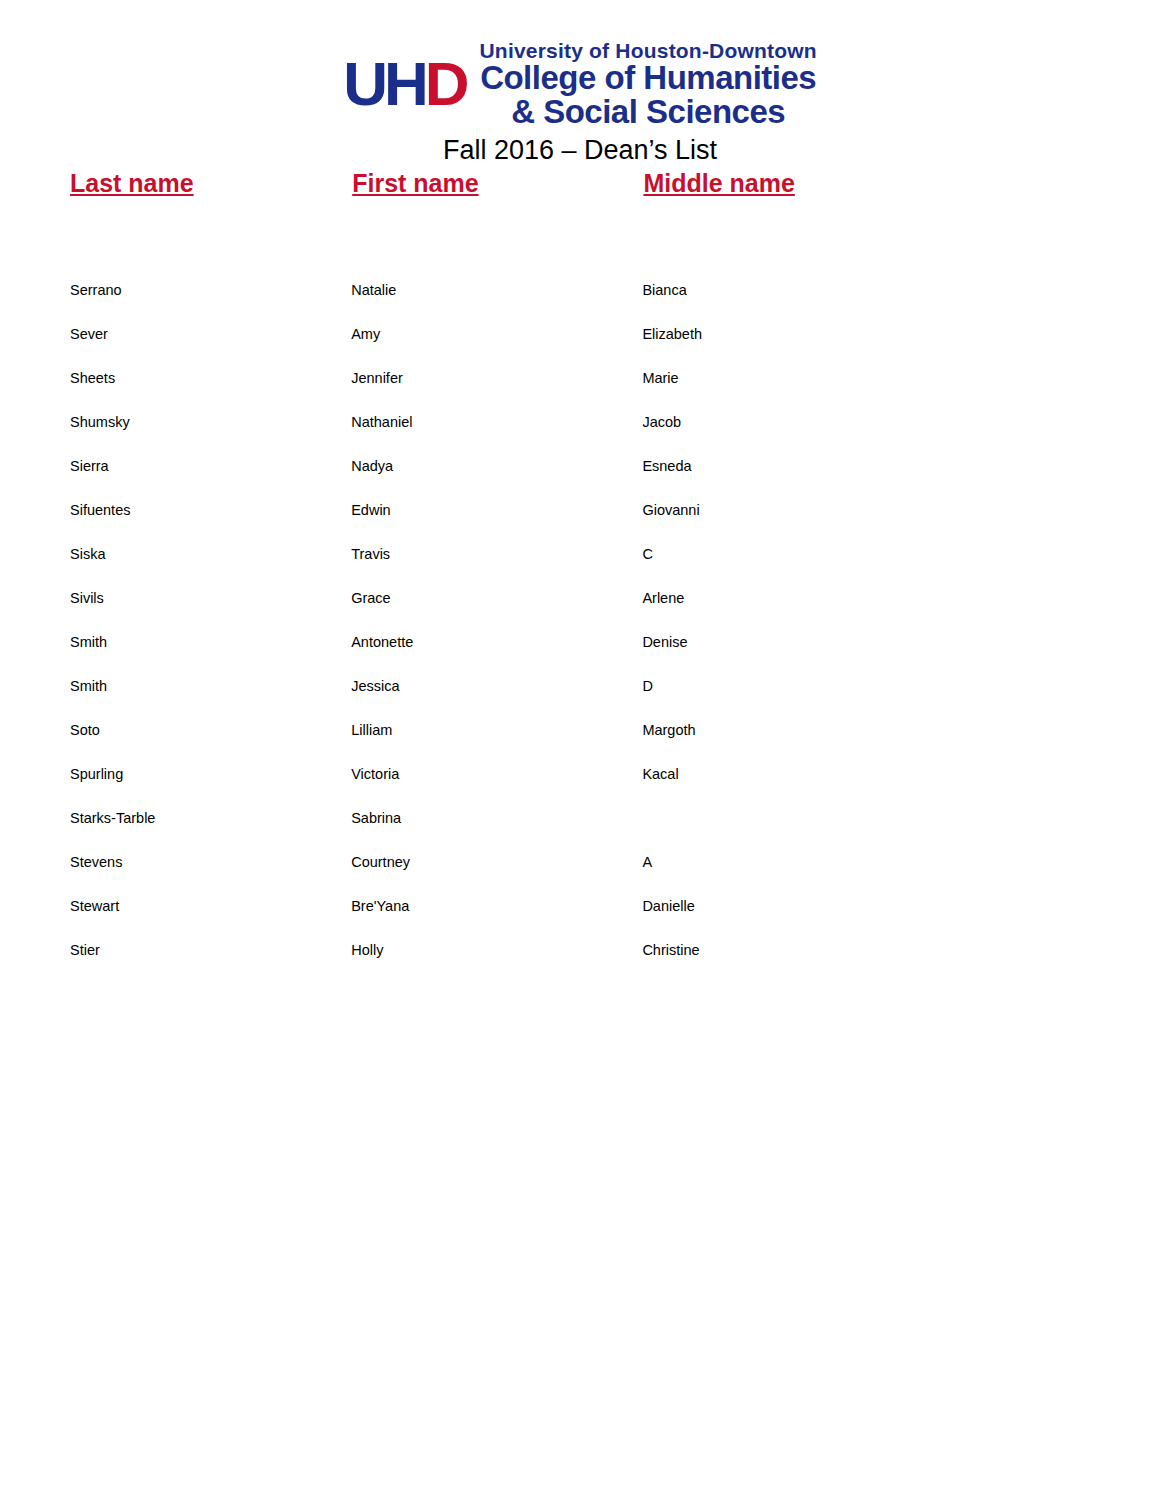UHD
University of Houston-Downtown
College of Humanities
& Social Sciences
Fall 2016 – Dean’s List
| Last name | First name | Middle name |
| --- | --- | --- |
| Serrano | Natalie | Bianca |
| Sever | Amy | Elizabeth |
| Sheets | Jennifer | Marie |
| Shumsky | Nathaniel | Jacob |
| Sierra | Nadya | Esneda |
| Sifuentes | Edwin | Giovanni |
| Siska | Travis | C |
| Sivils | Grace | Arlene |
| Smith | Antonette | Denise |
| Smith | Jessica | D |
| Soto | Lilliam | Margoth |
| Spurling | Victoria | Kacal |
| Starks-Tarble | Sabrina | |
| Stevens | Courtney | A |
| Stewart | Bre'Yana | Danielle |
| Stier | Holly | Christine |